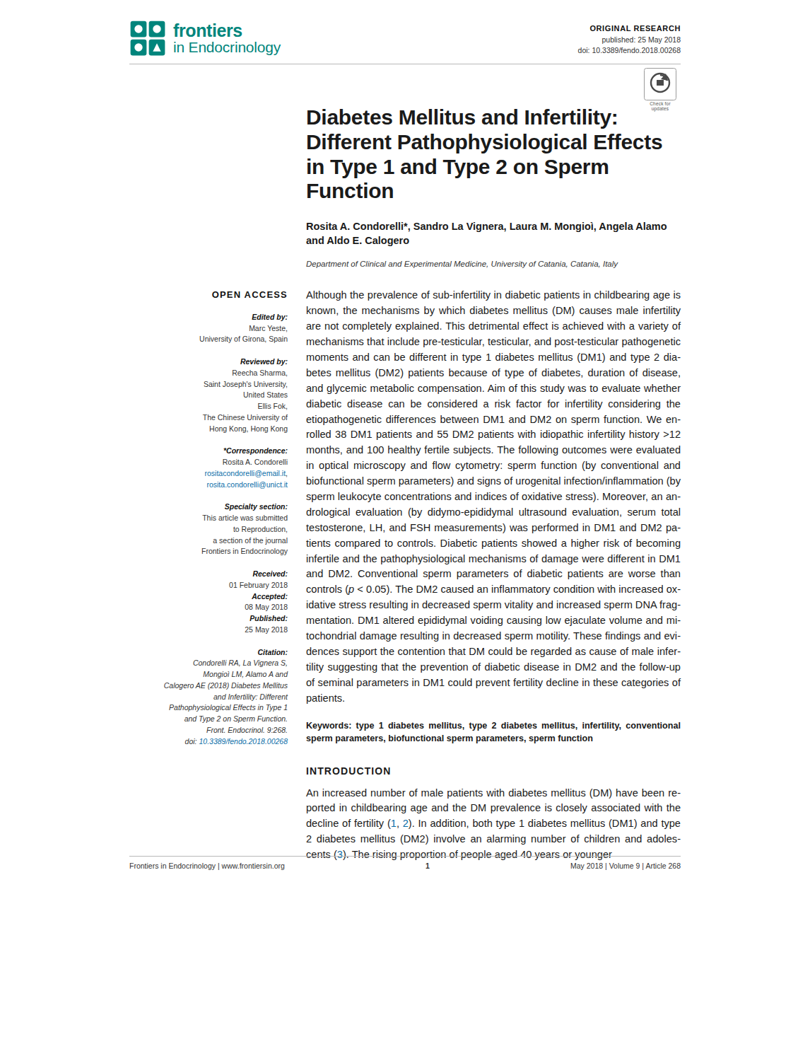frontiers in Endocrinology
ORIGINAL RESEARCH
published: 25 May 2018
doi: 10.3389/fendo.2018.00268
Check for
updates
Diabetes Mellitus and Infertility: Different Pathophysiological Effects in Type 1 and Type 2 on Sperm Function
Rosita A. Condorelli*, Sandro La Vignera, Laura M. Mongioì, Angela Alamo and Aldo E. Calogero
Department of Clinical and Experimental Medicine, University of Catania, Catania, Italy
Open Access
Edited by: Marc Yeste,
University of Girona, Spain
Reviewed by: Reecha Sharma,
Saint Joseph's University,
United States
Ellis Fok,
The Chinese University of
Hong Kong, Hong Kong
*Correspondence: Rosita A. Condorelli
rositacondorelli@email.it,
rosita.condorelli@unict.it
Specialty section: This article was submitted
to Reproduction,
a section of the journal
Frontiers in Endocrinology
Received: 01 February 2018
Accepted: 08 May 2018
Published: 25 May 2018
Citation:
Condorelli RA, La Vignera S,
Mongioì LM, Alamo A and
Calogero AE (2018) Diabetes Mellitus
and Infertility: Different
Pathophysiological Effects in Type 1
and Type 2 on Sperm Function.
Front. Endocrinol. 9:268.
doi: 10.3389/fendo.2018.00268
Although the prevalence of sub-infertility in diabetic patients in childbearing age is known, the mechanisms by which diabetes mellitus (DM) causes male infertility are not completely explained. This detrimental effect is achieved with a variety of mechanisms that include pre-testicular, testicular, and post-testicular pathogenetic moments and can be different in type 1 diabetes mellitus (DM1) and type 2 diabetes mellitus (DM2) patients because of type of diabetes, duration of disease, and glycemic metabolic compensation. Aim of this study was to evaluate whether diabetic disease can be considered a risk factor for infertility considering the etiopathogenetic differences between DM1 and DM2 on sperm function. We enrolled 38 DM1 patients and 55 DM2 patients with idiopathic infertility history >12 months, and 100 healthy fertile subjects. The following outcomes were evaluated in optical microscopy and flow cytometry: sperm function (by conventional and biofunctional sperm parameters) and signs of urogenital infection/inflammation (by sperm leukocyte concentrations and indices of oxidative stress). Moreover, an andrological evaluation (by didymo-epididymal ultrasound evaluation, serum total testosterone, LH, and FSH measurements) was performed in DM1 and DM2 patients compared to controls. Diabetic patients showed a higher risk of becoming infertile and the pathophysiological mechanisms of damage were different in DM1 and DM2. Conventional sperm parameters of diabetic patients are worse than controls (p < 0.05). The DM2 caused an inflammatory condition with increased oxidative stress resulting in decreased sperm vitality and increased sperm DNA fragmentation. DM1 altered epididymal voiding causing low ejaculate volume and mitochondrial damage resulting in decreased sperm motility. These findings and evidences support the contention that DM could be regarded as cause of male infertility suggesting that the prevention of diabetic disease in DM2 and the follow-up of seminal parameters in DM1 could prevent fertility decline in these categories of patients.
Keywords: type 1 diabetes mellitus, type 2 diabetes mellitus, infertility, conventional sperm parameters, biofunctional sperm parameters, sperm function
Introduction
An increased number of male patients with diabetes mellitus (DM) have been reported in childbearing age and the DM prevalence is closely associated with the decline of fertility (1, 2). In addition, both type 1 diabetes mellitus (DM1) and type 2 diabetes mellitus (DM2) involve an alarming number of children and adolescents (3). The rising proportion of people aged 40 years or younger
Frontiers in Endocrinology | www.frontiersin.org
1
May 2018 | Volume 9 | Article 268